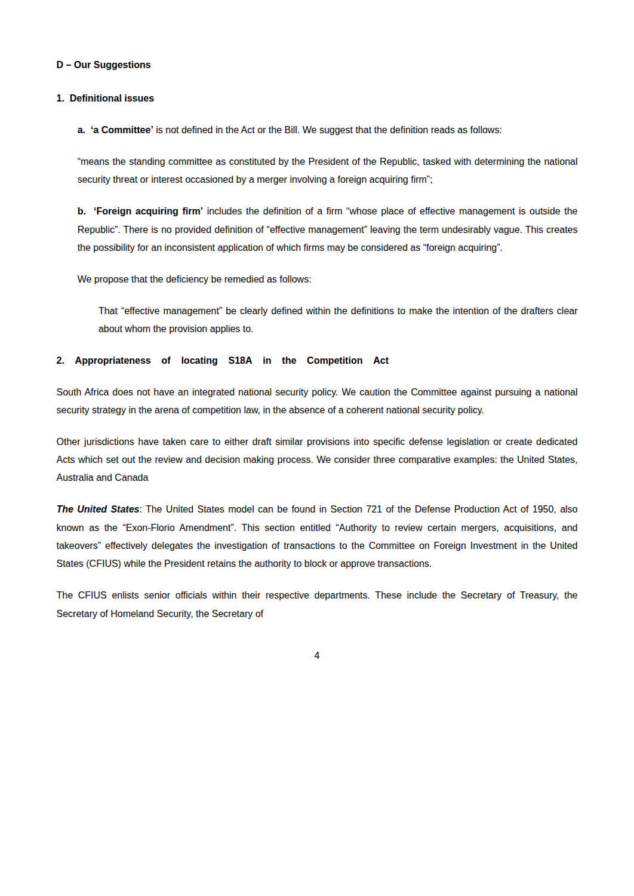D – Our Suggestions
1. Definitional issues
a. ‘a Committee’ is not defined in the Act or the Bill. We suggest that the definition reads as follows:
“means the standing committee as constituted by the President of the Republic, tasked with determining the national security threat or interest occasioned by a merger involving a foreign acquiring firm”;
b. ‘Foreign acquiring firm’ includes the definition of a firm “whose place of effective management is outside the Republic”. There is no provided definition of “effective management” leaving the term undesirably vague. This creates the possibility for an inconsistent application of which firms may be considered as “foreign acquiring”.
We propose that the deficiency be remedied as follows:
That “effective management” be clearly defined within the definitions to make the intention of the drafters clear about whom the provision applies to.
2. Appropriateness of locating S18A in the Competition Act
South Africa does not have an integrated national security policy. We caution the Committee against pursuing a national security strategy in the arena of competition law, in the absence of a coherent national security policy.
Other jurisdictions have taken care to either draft similar provisions into specific defense legislation or create dedicated Acts which set out the review and decision making process. We consider three comparative examples: the United States, Australia and Canada
The United States: The United States model can be found in Section 721 of the Defense Production Act of 1950, also known as the “Exon-Florio Amendment”. This section entitled “Authority to review certain mergers, acquisitions, and takeovers” effectively delegates the investigation of transactions to the Committee on Foreign Investment in the United States (CFIUS) while the President retains the authority to block or approve transactions.
The CFIUS enlists senior officials within their respective departments. These include the Secretary of Treasury, the Secretary of Homeland Security, the Secretary of
4